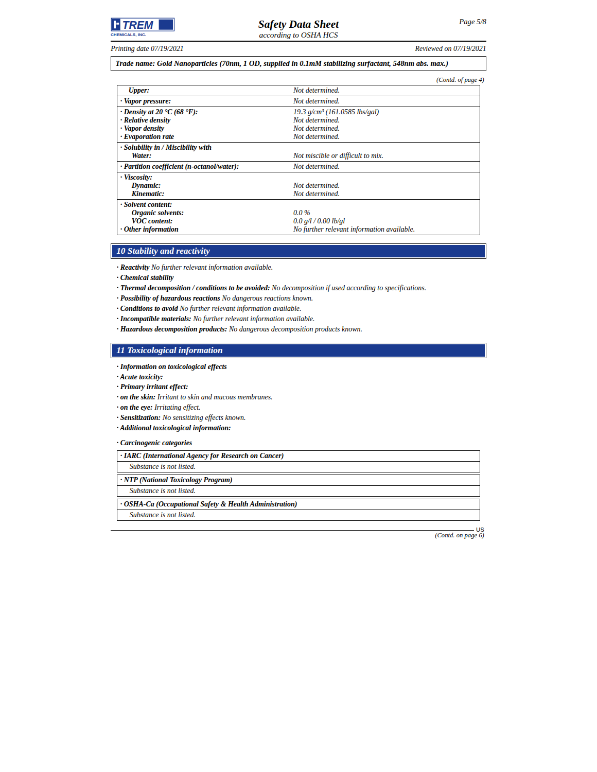TREM CHEMICALS, INC.
Page 5/8
Safety Data Sheet
according to OSHA HCS
Printing date 07/19/2021
Reviewed on 07/19/2021
Trade name: Gold Nanoparticles (70nm, 1 OD, supplied in 0.1mM stabilizing surfactant, 548nm abs. max.)
(Contd. of page 4)
| Upper: | Not determined. |
| · Vapor pressure: | Not determined. |
| · Density at 20 °C (68 °F): · Relative density · Vapor density · Evaporation rate | 19.3 g/cm³ (161.0585 lbs/gal) Not determined. Not determined. Not determined. |
| · Solubility in / Miscibility with Water: | Not miscible or difficult to mix. |
| · Partition coefficient (n-octanol/water): | Not determined. |
| · Viscosity: Dynamic: Kinematic: | Not determined. Not determined. |
| · Solvent content: Organic solvents: VOC content: · Other information | 0.0 % 0.0 g/l / 0.00 lb/gl No further relevant information available. |
10 Stability and reactivity
· Reactivity No further relevant information available.
· Chemical stability
· Thermal decomposition / conditions to be avoided: No decomposition if used according to specifications.
· Possibility of hazardous reactions No dangerous reactions known.
· Conditions to avoid No further relevant information available.
· Incompatible materials: No further relevant information available.
· Hazardous decomposition products: No dangerous decomposition products known.
11 Toxicological information
· Information on toxicological effects
· Acute toxicity:
· Primary irritant effect:
· on the skin: Irritant to skin and mucous membranes.
· on the eye: Irritating effect.
· Sensitization: No sensitizing effects known.
· Additional toxicological information:
· Carcinogenic categories
· IARC (International Agency for Research on Cancer)
Substance is not listed.
· NTP (National Toxicology Program)
Substance is not listed.
· OSHA-Ca (Occupational Safety & Health Administration)
Substance is not listed.
US
(Contd. on page 6)